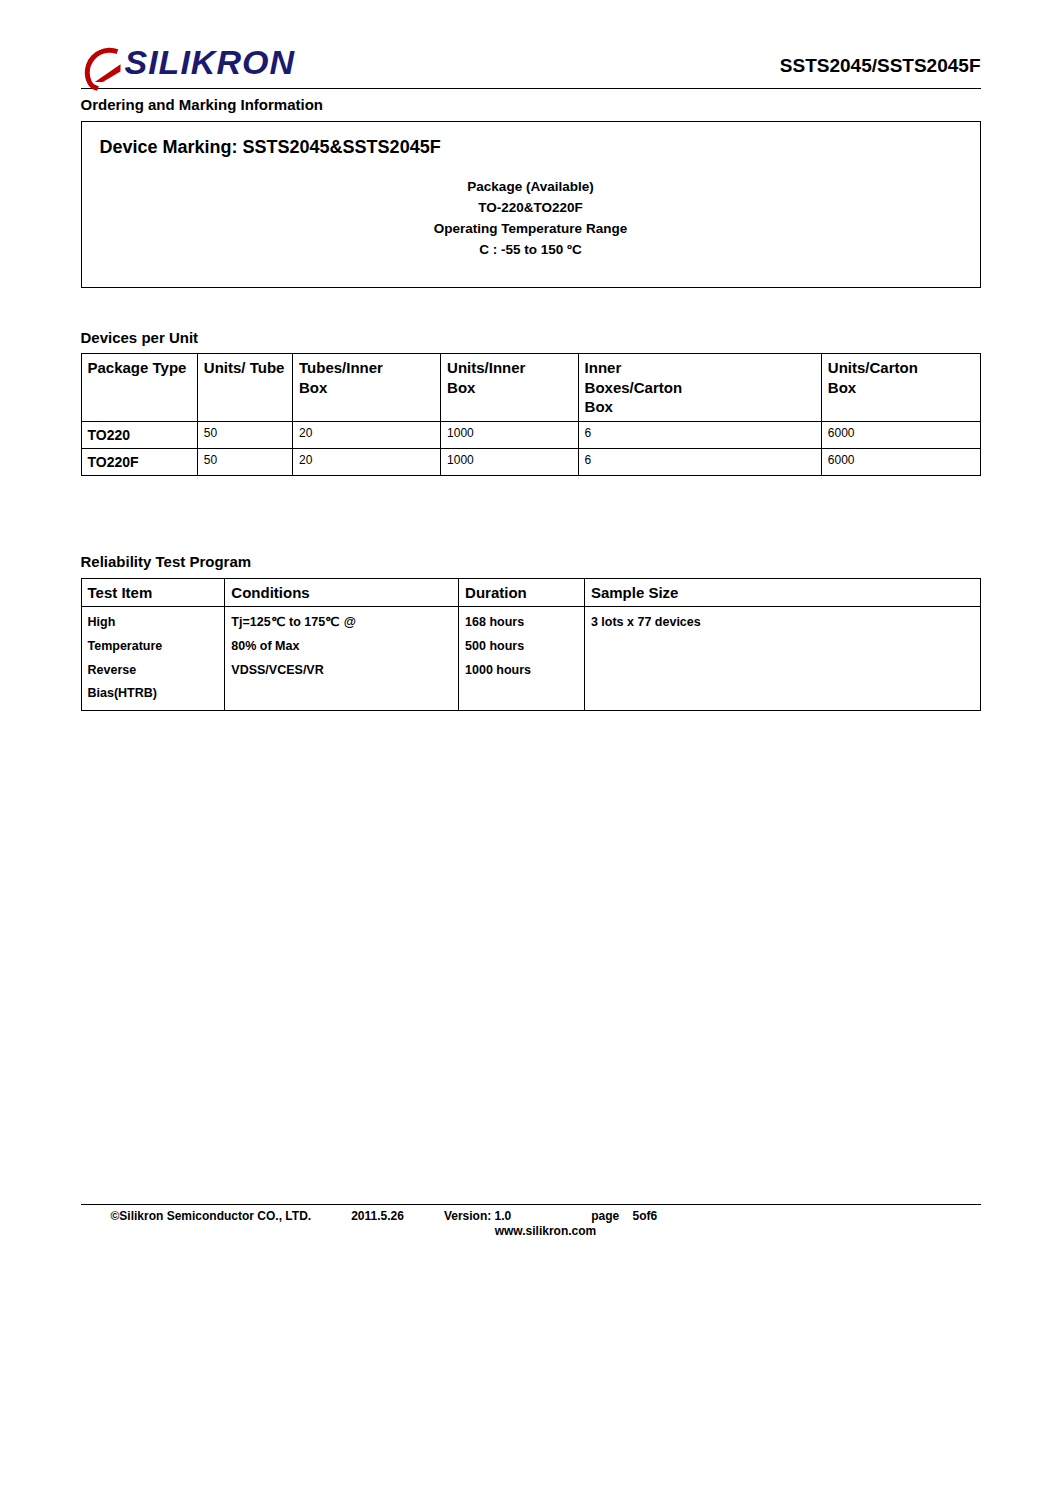SILIKRON
SSTS2045/SSTS2045F
Ordering and Marking Information
Device Marking: SSTS2045&SSTS2045F
Package (Available)
TO-220&TO220F
Operating Temperature Range
C : -55 to 150 ºC
Devices per Unit
| Package Type | Units/ Tube | Tubes/Inner Box | Units/Inner Box | Inner Boxes/Carton Box | Units/Carton Box |
| --- | --- | --- | --- | --- | --- |
| TO220 | 50 | 20 | 1000 | 6 | 6000 |
| TO220F | 50 | 20 | 1000 | 6 | 6000 |
Reliability Test Program
| Test Item | Conditions | Duration | Sample Size |
| --- | --- | --- | --- |
| High Temperature Reverse Bias(HTRB) | Tj=125℃ to 175℃ @ 80% of Max VDSS/VCES/VR | 168 hours 500 hours 1000 hours | 3 lots x 77 devices |
©Silikron Semiconductor CO., LTD. 2011.5.26 Version: 1.0 page 5of6
www.silikron.com